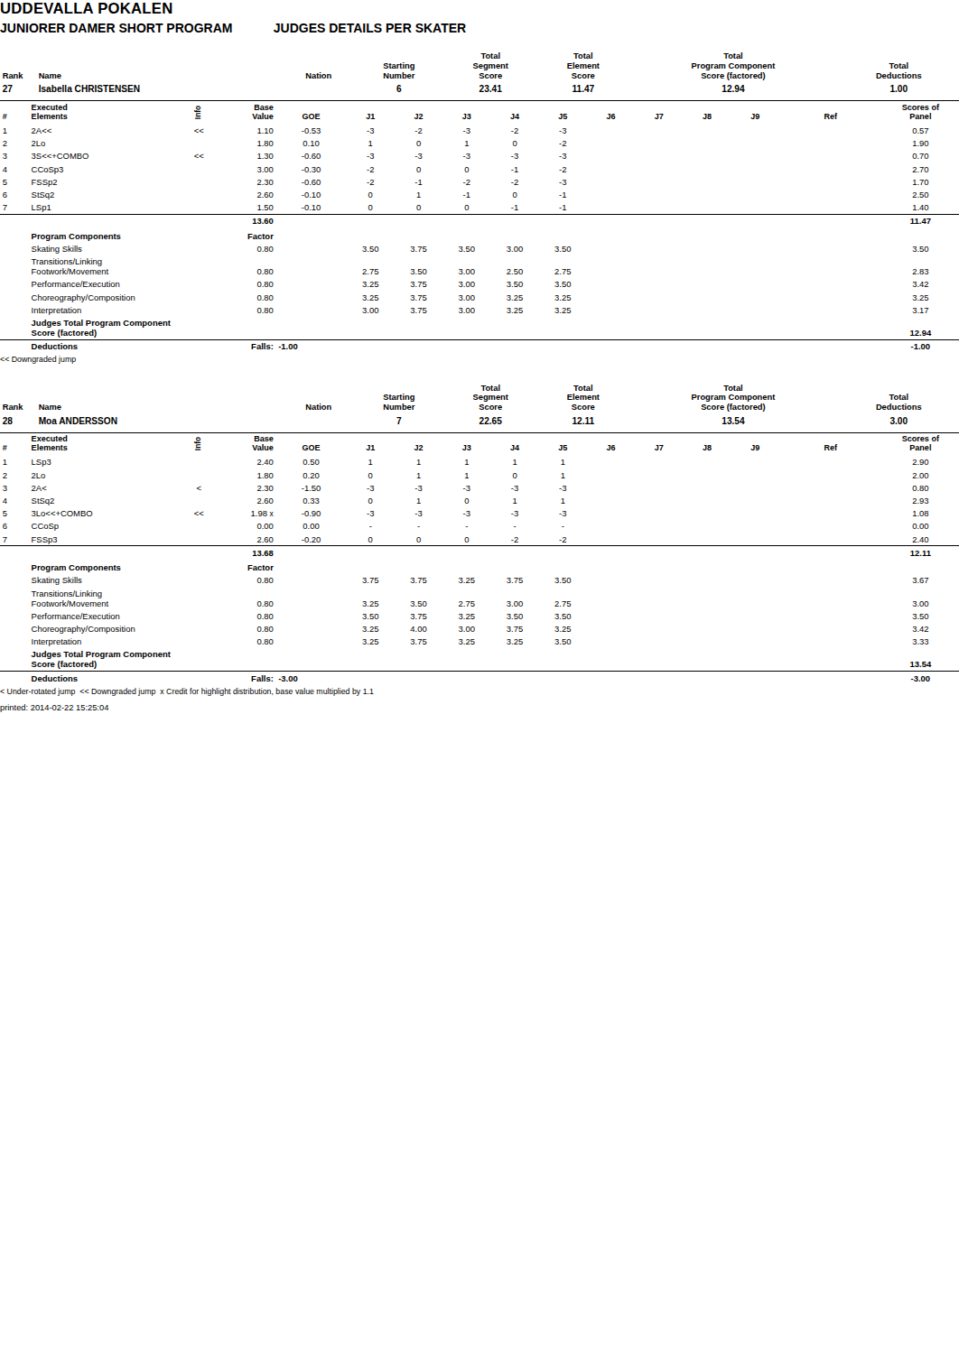UDDEVALLA POKALEN
JUNIORER DAMER SHORT PROGRAM JUDGES DETAILS PER SKATER
| Rank | Name | Nation | Starting Number | Total Segment Score | Total Element Score | Total Program Component Score (factored) | Total Deductions |
| --- | --- | --- | --- | --- | --- | --- | --- |
| 27 | Isabella CHRISTENSEN | | 6 | 23.41 | 11.47 | 12.94 | 1.00 |
| # | Executed Elements | Info | Base Value | GOE | J1 | J2 | J3 | J4 | J5 | J6 | J7 | J8 | J9 | Ref | Scores of Panel |
| --- | --- | --- | --- | --- | --- | --- | --- | --- | --- | --- | --- | --- | --- | --- | --- |
| 1 | 2A<< | << | 1.10 | -0.53 | -3 | -2 | -3 | -2 | -3 | | | | | | 0.57 |
| 2 | 2Lo | | 1.80 | 0.10 | 1 | 0 | 1 | 0 | -2 | | | | | | 1.90 |
| 3 | 3S<<+COMBO | << | 1.30 | -0.60 | -3 | -3 | -3 | -3 | -3 | | | | | | 0.70 |
| 4 | CCoSp3 | | 3.00 | -0.30 | -2 | 0 | 0 | -1 | -2 | | | | | | 2.70 |
| 5 | FSSp2 | | 2.30 | -0.60 | -2 | -1 | -2 | -2 | -3 | | | | | | 1.70 |
| 6 | StSq2 | | 2.60 | -0.10 | 0 | 1 | -1 | 0 | -1 | | | | | | 2.50 |
| 7 | LSp1 | | 1.50 | -0.10 | 0 | 0 | 0 | -1 | -1 | | | | | | 1.40 |
| | | | 13.60 | | | | | | | | | | | | 11.47 |
| | Program Components | | Factor | | | | | | | | | | | | |
| | Skating Skills | | 0.80 | | 3.50 | 3.75 | 3.50 | 3.00 | 3.50 | | | | | | 3.50 |
| | Transitions/Linking Footwork/Movement | | 0.80 | | 2.75 | 3.50 | 3.00 | 2.50 | 2.75 | | | | | | 2.83 |
| | Performance/Execution | | 0.80 | | 3.25 | 3.75 | 3.00 | 3.50 | 3.50 | | | | | | 3.42 |
| | Choreography/Composition | | 0.80 | | 3.25 | 3.75 | 3.00 | 3.25 | 3.25 | | | | | | 3.25 |
| | Interpretation | | 0.80 | | 3.00 | 3.75 | 3.00 | 3.25 | 3.25 | | | | | | 3.17 |
| | Judges Total Program Component Score (factored) | | | | | | | | | | | | | | 12.94 |
| | Deductions | | Falls: | -1.00 | | | | | | | | | | | -1.00 |
<< Downgraded jump
| Rank | Name | Nation | Starting Number | Total Segment Score | Total Element Score | Total Program Component Score (factored) | Total Deductions |
| --- | --- | --- | --- | --- | --- | --- | --- |
| 28 | Moa ANDERSSON | | 7 | 22.65 | 12.11 | 13.54 | 3.00 |
| # | Executed Elements | Info | Base Value | GOE | J1 | J2 | J3 | J4 | J5 | J6 | J7 | J8 | J9 | Ref | Scores of Panel |
| --- | --- | --- | --- | --- | --- | --- | --- | --- | --- | --- | --- | --- | --- | --- | --- |
| 1 | LSp3 | | 2.40 | 0.50 | 1 | 1 | 1 | 1 | 1 | | | | | | 2.90 |
| 2 | 2Lo | | 1.80 | 0.20 | 0 | 1 | 1 | 0 | 1 | | | | | | 2.00 |
| 3 | 2A< | < | 2.30 | -1.50 | -3 | -3 | -3 | -3 | -3 | | | | | | 0.80 |
| 4 | StSq2 | | 2.60 | 0.33 | 0 | 1 | 0 | 1 | 1 | | | | | | 2.93 |
| 5 | 3Lo<<+COMBO | << | 1.98 x | -0.90 | -3 | -3 | -3 | -3 | -3 | | | | | | 1.08 |
| 6 | CCoSp | | 0.00 | 0.00 | - | - | - | - | - | | | | | | 0.00 |
| 7 | FSSp3 | | 2.60 | -0.20 | 0 | 0 | 0 | -2 | -2 | | | | | | 2.40 |
| | | | 13.68 | | | | | | | | | | | | 12.11 |
| | Program Components | | Factor | | | | | | | | | | | | |
| | Skating Skills | | 0.80 | | 3.75 | 3.75 | 3.25 | 3.75 | 3.50 | | | | | | 3.67 |
| | Transitions/Linking Footwork/Movement | | 0.80 | | 3.25 | 3.50 | 2.75 | 3.00 | 2.75 | | | | | | 3.00 |
| | Performance/Execution | | 0.80 | | 3.50 | 3.75 | 3.25 | 3.50 | 3.50 | | | | | | 3.50 |
| | Choreography/Composition | | 0.80 | | 3.25 | 4.00 | 3.00 | 3.75 | 3.25 | | | | | | 3.42 |
| | Interpretation | | 0.80 | | 3.25 | 3.75 | 3.25 | 3.25 | 3.50 | | | | | | 3.33 |
| | Judges Total Program Component Score (factored) | | | | | | | | | | | | | | 13.54 |
| | Deductions | | Falls: | -3.00 | | | | | | | | | | | -3.00 |
< Under-rotated jump << Downgraded jump x Credit for highlight distribution, base value multiplied by 1.1
printed: 2014-02-22 15:25:04